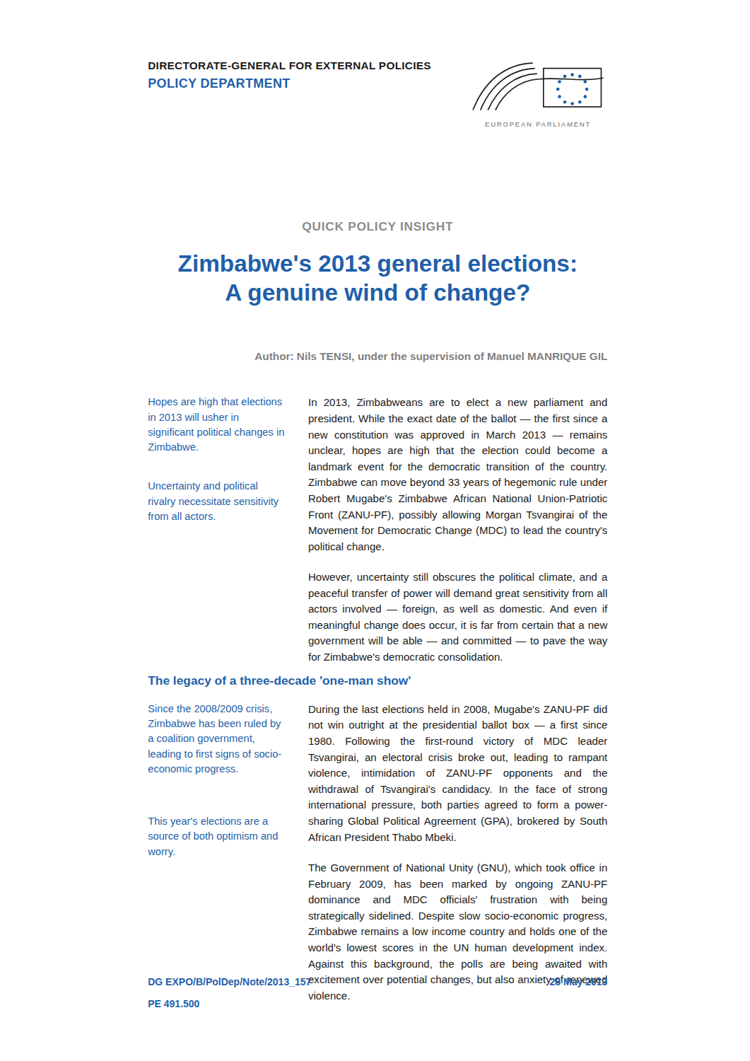Directorate-General for External Policies
Policy Department
European Parliament
Quick Policy Insight
Zimbabwe's 2013 general elections:
A genuine wind of change?
Author: Nils TENSI, under the supervision of Manuel MANRIQUE GIL
Hopes are high that elections in 2013 will usher in significant political changes in Zimbabwe.
Uncertainty and political rivalry necessitate sensitivity from all actors.
In 2013, Zimbabweans are to elect a new parliament and president. While the exact date of the ballot — the first since a new constitution was approved in March 2013 — remains unclear, hopes are high that the election could become a landmark event for the democratic transition of the country. Zimbabwe can move beyond 33 years of hegemonic rule under Robert Mugabe's Zimbabwe African National Union-Patriotic Front (ZANU-PF), possibly allowing Morgan Tsvangirai of the Movement for Democratic Change (MDC) to lead the country's political change.
However, uncertainty still obscures the political climate, and a peaceful transfer of power will demand great sensitivity from all actors involved — foreign, as well as domestic. And even if meaningful change does occur, it is far from certain that a new government will be able — and committed — to pave the way for Zimbabwe's democratic consolidation.
The legacy of a three-decade 'one-man show'
Since the 2008/2009 crisis, Zimbabwe has been ruled by a coalition government, leading to first signs of socio-economic progress.
This year's elections are a source of both optimism and worry.
During the last elections held in 2008, Mugabe's ZANU-PF did not win outright at the presidential ballot box — a first since 1980. Following the first-round victory of MDC leader Tsvangirai, an electoral crisis broke out, leading to rampant violence, intimidation of ZANU-PF opponents and the withdrawal of Tsvangirai's candidacy. In the face of strong international pressure, both parties agreed to form a power-sharing Global Political Agreement (GPA), brokered by South African President Thabo Mbeki.
The Government of National Unity (GNU), which took office in February 2009, has been marked by ongoing ZANU-PF dominance and MDC officials' frustration with being strategically sidelined. Despite slow socio-economic progress, Zimbabwe remains a low income country and holds one of the world's lowest scores in the UN human development index. Against this background, the polls are being awaited with excitement over potential changes, but also anxiety of renewed violence.
DG EXPO/B/PolDep/Note/2013_157 28 May 2013
PE 491.500